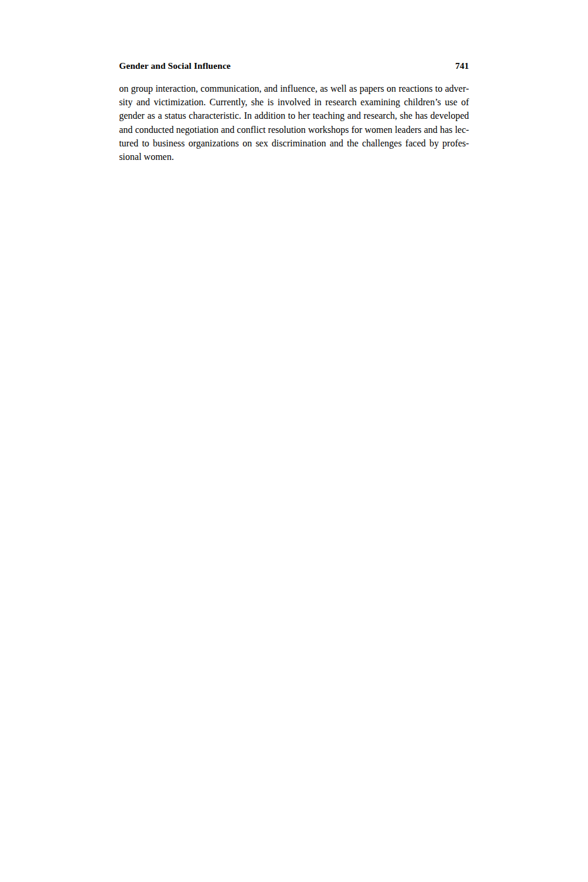Gender and Social Influence 741
on group interaction, communication, and influence, as well as papers on reactions to adversity and victimization. Currently, she is involved in research examining children’s use of gender as a status characteristic. In addition to her teaching and research, she has developed and conducted negotiation and conflict resolution workshops for women leaders and has lectured to business organizations on sex discrimination and the challenges faced by professional women.